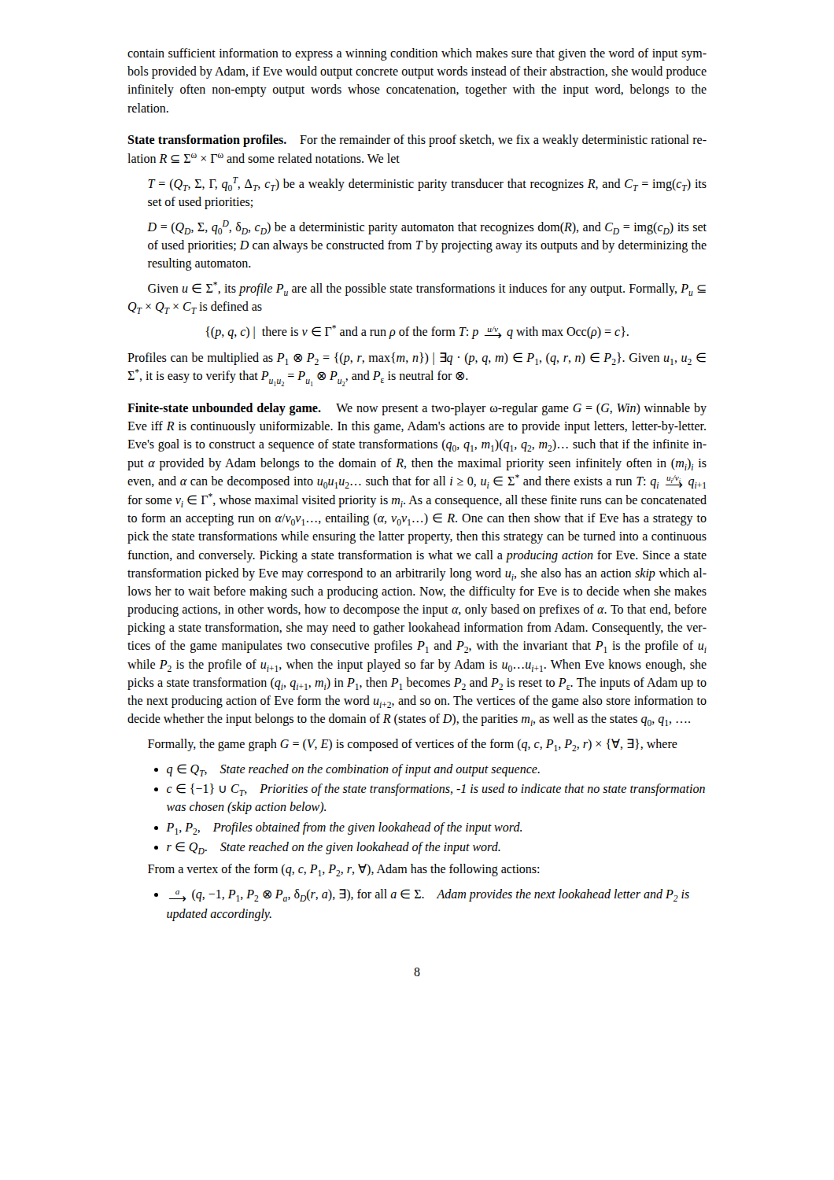contain sufficient information to express a winning condition which makes sure that given the word of input symbols provided by Adam, if Eve would output concrete output words instead of their abstraction, she would produce infinitely often non-empty output words whose concatenation, together with the input word, belongs to the relation.
State transformation profiles. For the remainder of this proof sketch, we fix a weakly deterministic rational relation R ⊆ Σω × Γω and some related notations. We let
T = (QT, Σ, Γ, q0T, ΔT, cT) be a weakly deterministic parity transducer that recognizes R, and CT = img(cT) its set of used priorities;
D = (QD, Σ, q0D, δD, cD) be a deterministic parity automaton that recognizes dom(R), and CD = img(cD) its set of used priorities; D can always be constructed from T by projecting away its outputs and by determinizing the resulting automaton.
Given u ∈ Σ*, its profile Pu are all the possible state transformations it induces for any output. Formally, Pu ⊆ QT × QT × CT is defined as
{(p, q, c) | there is v ∈ Γ* and a run ρ of the form T: p u/v⟶ q with max Occ(ρ) = c}.
Profiles can be multiplied as P1 ⊗ P2 = {(p, r, max{m, n}) | ∃q · (p, q, m) ∈ P1, (q, r, n) ∈ P2}. Given u1, u2 ∈ Σ*, it is easy to verify that Pu1u2 = Pu1 ⊗ Pu2, and Pε is neutral for ⊗.
Finite-state unbounded delay game. We now present a two-player ω-regular game G = (G, Win) winnable by Eve iff R is continuously uniformizable. In this game, Adam's actions are to provide input letters, letter-by-letter. Eve's goal is to construct a sequence of state transformations (q0, q1, m1)(q1, q2, m2)… such that if the infinite input α provided by Adam belongs to the domain of R, then the maximal priority seen infinitely often in (mi)i is even, and α can be decomposed into u0u1u2… such that for all i ≥ 0, ui ∈ Σ* and there exists a run T: qi ui/vi⟶ qi+1 for some vi ∈ Γ*, whose maximal visited priority is mi. As a consequence, all these finite runs can be concatenated to form an accepting run on α/v0v1…, entailing (α, v0v1…) ∈ R. One can then show that if Eve has a strategy to pick the state transformations while ensuring the latter property, then this strategy can be turned into a continuous function, and conversely. Picking a state transformation is what we call a producing action for Eve. Since a state transformation picked by Eve may correspond to an arbitrarily long word ui, she also has an action skip which allows her to wait before making such a producing action. Now, the difficulty for Eve is to decide when she makes producing actions, in other words, how to decompose the input α, only based on prefixes of α. To that end, before picking a state transformation, she may need to gather lookahead information from Adam. Consequently, the vertices of the game manipulates two consecutive profiles P1 and P2, with the invariant that P1 is the profile of ui while P2 is the profile of ui+1, when the input played so far by Adam is u0…ui+1. When Eve knows enough, she picks a state transformation (qi, qi+1, mi) in P1, then P1 becomes P2 and P2 is reset to Pε. The inputs of Adam up to the next producing action of Eve form the word ui+2, and so on. The vertices of the game also store information to decide whether the input belongs to the domain of R (states of D), the parities mi, as well as the states q0, q1, ….
Formally, the game graph G = (V, E) is composed of vertices of the form (q, c, P1, P2, r) × {∀, ∃}, where
q ∈ QT, State reached on the combination of input and output sequence.
c ∈ {−1} ∪ CT, Priorities of the state transformations, -1 is used to indicate that no state transformation was chosen (skip action below).
P1, P2, Profiles obtained from the given lookahead of the input word.
r ∈ QD. State reached on the given lookahead of the input word.
From a vertex of the form (q, c, P1, P2, r, ∀), Adam has the following actions:
a⟶ (q, −1, P1, P2 ⊗ Pa, δD(r, a), ∃), for all a ∈ Σ. Adam provides the next lookahead letter and P2 is updated accordingly.
8